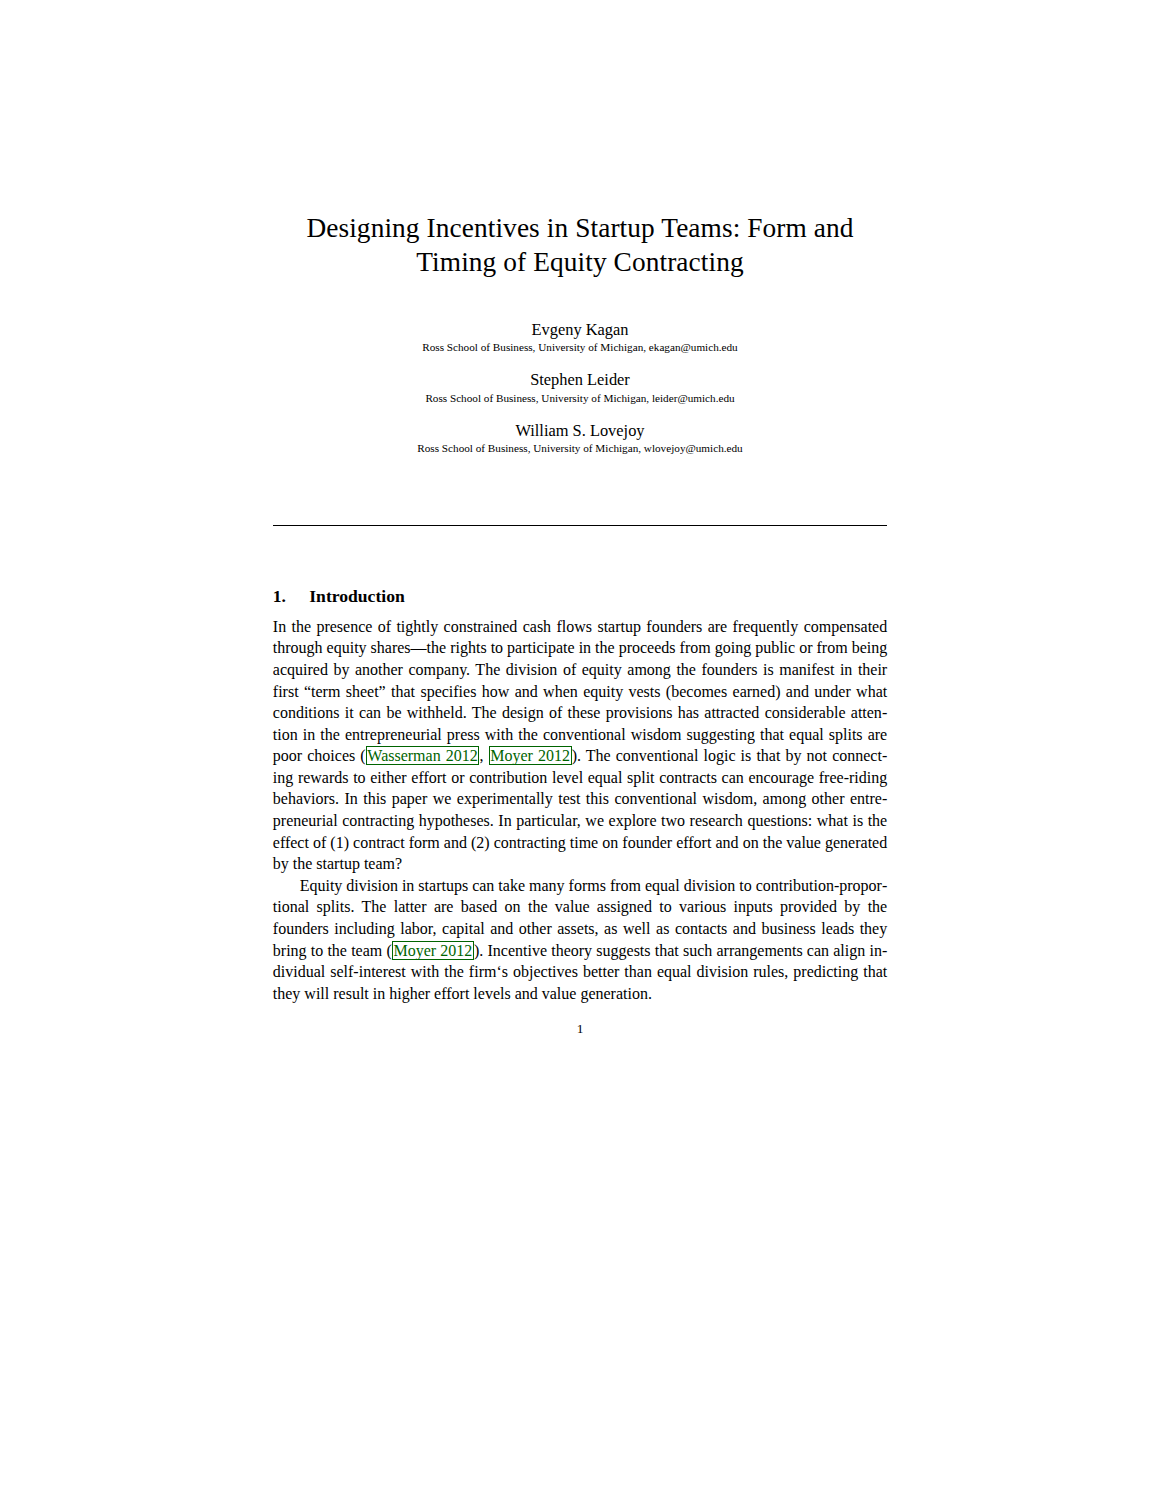Designing Incentives in Startup Teams: Form and
Timing of Equity Contracting
Evgeny Kagan
Ross School of Business, University of Michigan, ekagan@umich.edu
Stephen Leider
Ross School of Business, University of Michigan, leider@umich.edu
William S. Lovejoy
Ross School of Business, University of Michigan, wlovejoy@umich.edu
1. Introduction
In the presence of tightly constrained cash flows startup founders are frequently compensated through equity shares—the rights to participate in the proceeds from going public or from being acquired by another company. The division of equity among the founders is manifest in their first “term sheet” that specifies how and when equity vests (becomes earned) and under what conditions it can be withheld. The design of these provisions has attracted considerable attention in the entrepreneurial press with the conventional wisdom suggesting that equal splits are poor choices (Wasserman 2012, Moyer 2012). The conventional logic is that by not connecting rewards to either effort or contribution level equal split contracts can encourage free-riding behaviors. In this paper we experimentally test this conventional wisdom, among other entrepreneurial contracting hypotheses. In particular, we explore two research questions: what is the effect of (1) contract form and (2) contracting time on founder effort and on the value generated by the startup team?
Equity division in startups can take many forms from equal division to contribution-proportional splits. The latter are based on the value assigned to various inputs provided by the founders including labor, capital and other assets, as well as contacts and business leads they bring to the team (Moyer 2012). Incentive theory suggests that such arrangements can align individual self-interest with the firm‘s objectives better than equal division rules, predicting that they will result in higher effort levels and value generation.
1